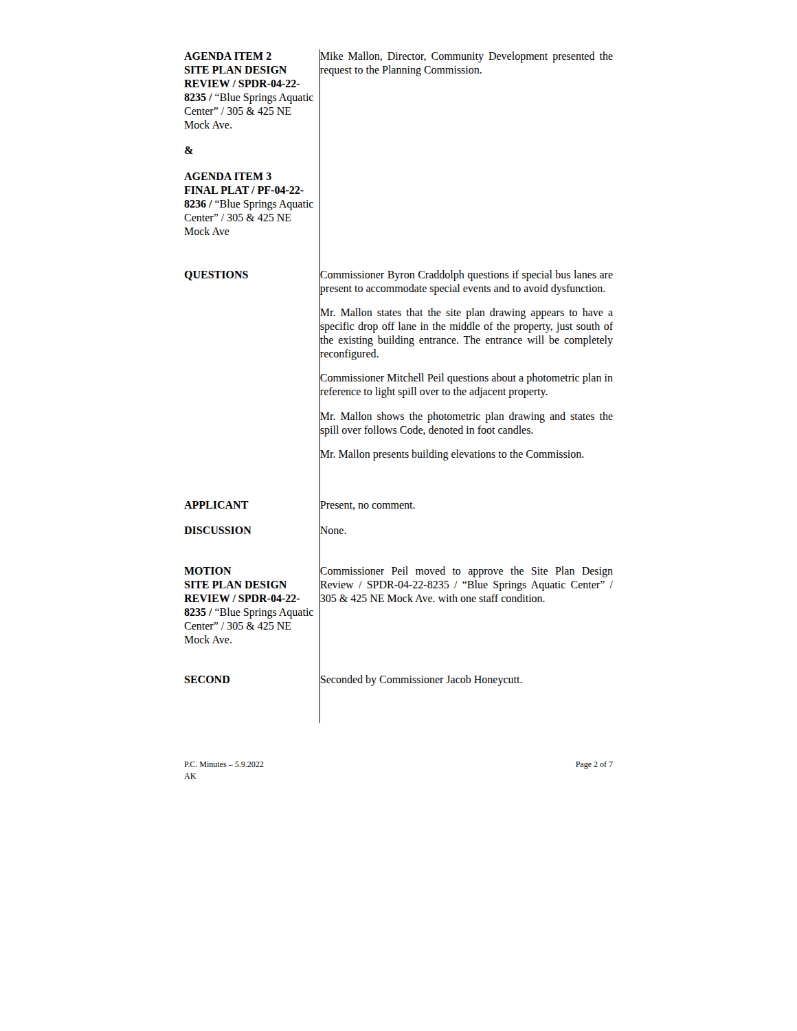| AGENDA ITEM 2 SITE PLAN DESIGN REVIEW / SPDR-04-22-8235 / “Blue Springs Aquatic Center” / 305 & 425 NE Mock Ave. & AGENDA ITEM 3 FINAL PLAT / PF-04-22-8236 / “Blue Springs Aquatic Center” / 305 & 425 NE Mock Ave | Mike Mallon, Director, Community Development presented the request to the Planning Commission. |
| QUESTIONS | Commissioner Byron Craddolph questions if special bus lanes are present to accommodate special events and to avoid dysfunction. Mr. Mallon states that the site plan drawing appears to have a specific drop off lane in the middle of the property, just south of the existing building entrance. The entrance will be completely reconfigured. Commissioner Mitchell Peil questions about a photometric plan in reference to light spill over to the adjacent property. Mr. Mallon shows the photometric plan drawing and states the spill over follows Code, denoted in foot candles. Mr. Mallon presents building elevations to the Commission. |
| APPLICANT | Present, no comment. |
| DISCUSSION | None. |
| MOTION SITE PLAN DESIGN REVIEW / SPDR-04-22-8235 / “Blue Springs Aquatic Center” / 305 & 425 NE Mock Ave. | Commissioner Peil moved to approve the Site Plan Design Review / SPDR-04-22-8235 / “Blue Springs Aquatic Center” / 305 & 425 NE Mock Ave. with one staff condition. |
| SECOND | Seconded by Commissioner Jacob Honeycutt. |
P.C. Minutes – 5.9.2022 Page 2 of 7 AK